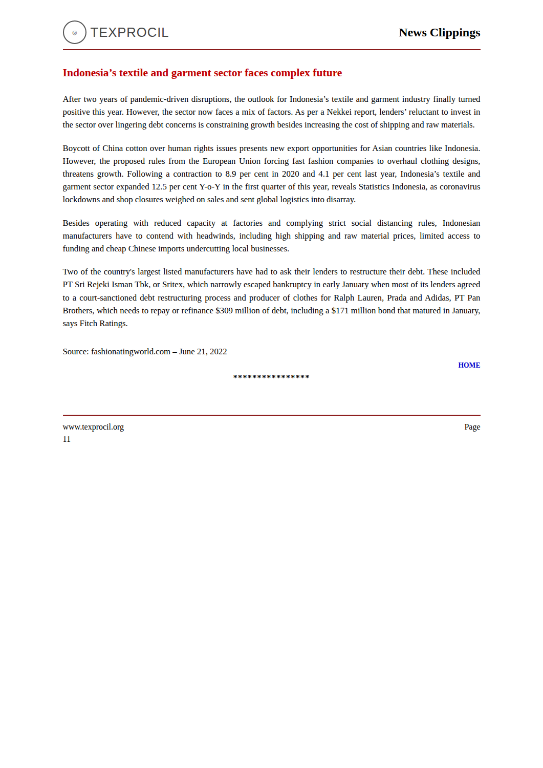◎
TEXPROCIL
News Clippings
Indonesia’s textile and garment sector faces complex future
After two years of pandemic-driven disruptions, the outlook for Indonesia’s textile and garment industry finally turned positive this year. However, the sector now faces a mix of factors. As per a Nekkei report, lenders’ reluctant to invest in the sector over lingering debt concerns is constraining growth besides increasing the cost of shipping and raw materials.
Boycott of China cotton over human rights issues presents new export opportunities for Asian countries like Indonesia. However, the proposed rules from the European Union forcing fast fashion companies to overhaul clothing designs, threatens growth. Following a contraction to 8.9 per cent in 2020 and 4.1 per cent last year, Indonesia’s textile and garment sector expanded 12.5 per cent Y-o-Y in the first quarter of this year, reveals Statistics Indonesia, as coronavirus lockdowns and shop closures weighed on sales and sent global logistics into disarray.
Besides operating with reduced capacity at factories and complying strict social distancing rules, Indonesian manufacturers have to contend with headwinds, including high shipping and raw material prices, limited access to funding and cheap Chinese imports undercutting local businesses.
Two of the country's largest listed manufacturers have had to ask their lenders to restructure their debt. These included PT Sri Rejeki Isman Tbk, or Sritex, which narrowly escaped bankruptcy in early January when most of its lenders agreed to a court-sanctioned debt restructuring process and producer of clothes for Ralph Lauren, Prada and Adidas, PT Pan Brothers, which needs to repay or refinance $309 million of debt, including a $171 million bond that matured in January, says Fitch Ratings.
Source: fashionatingworld.com – June 21, 2022
HOME
****************
www.texprocil.org
11
Page